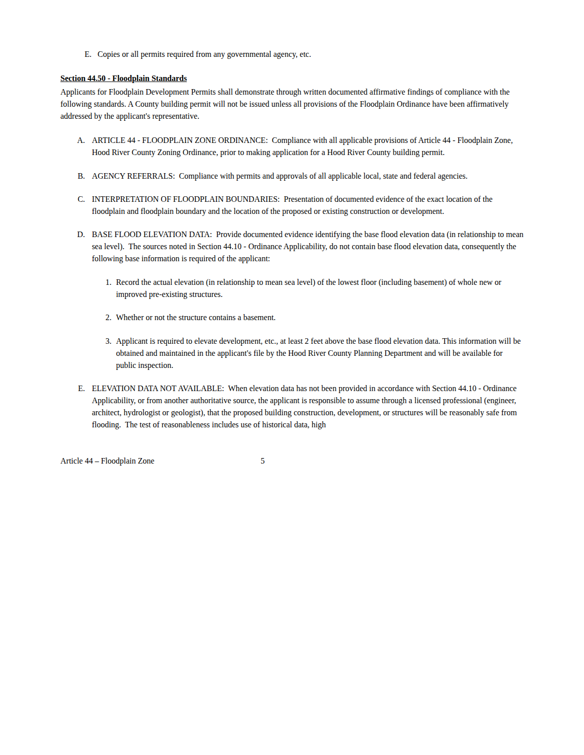E. Copies or all permits required from any governmental agency, etc.
Section 44.50 - Floodplain Standards
Applicants for Floodplain Development Permits shall demonstrate through written documented affirmative findings of compliance with the following standards. A County building permit will not be issued unless all provisions of the Floodplain Ordinance have been affirmatively addressed by the applicant's representative.
ARTICLE 44 - FLOODPLAIN ZONE ORDINANCE: Compliance with all applicable provisions of Article 44 - Floodplain Zone, Hood River County Zoning Ordinance, prior to making application for a Hood River County building permit.
AGENCY REFERRALS: Compliance with permits and approvals of all applicable local, state and federal agencies.
INTERPRETATION OF FLOODPLAIN BOUNDARIES: Presentation of documented evidence of the exact location of the floodplain and floodplain boundary and the location of the proposed or existing construction or development.
BASE FLOOD ELEVATION DATA: Provide documented evidence identifying the base flood elevation data (in relationship to mean sea level). The sources noted in Section 44.10 - Ordinance Applicability, do not contain base flood elevation data, consequently the following base information is required of the applicant:
Record the actual elevation (in relationship to mean sea level) of the lowest floor (including basement) of whole new or improved pre-existing structures.
Whether or not the structure contains a basement.
Applicant is required to elevate development, etc., at least 2 feet above the base flood elevation data. This information will be obtained and maintained in the applicant's file by the Hood River County Planning Department and will be available for public inspection.
ELEVATION DATA NOT AVAILABLE: When elevation data has not been provided in accordance with Section 44.10 - Ordinance Applicability, or from another authoritative source, the applicant is responsible to assume through a licensed professional (engineer, architect, hydrologist or geologist), that the proposed building construction, development, or structures will be reasonably safe from flooding. The test of reasonableness includes use of historical data, high
Article 44 – Floodplain Zone5